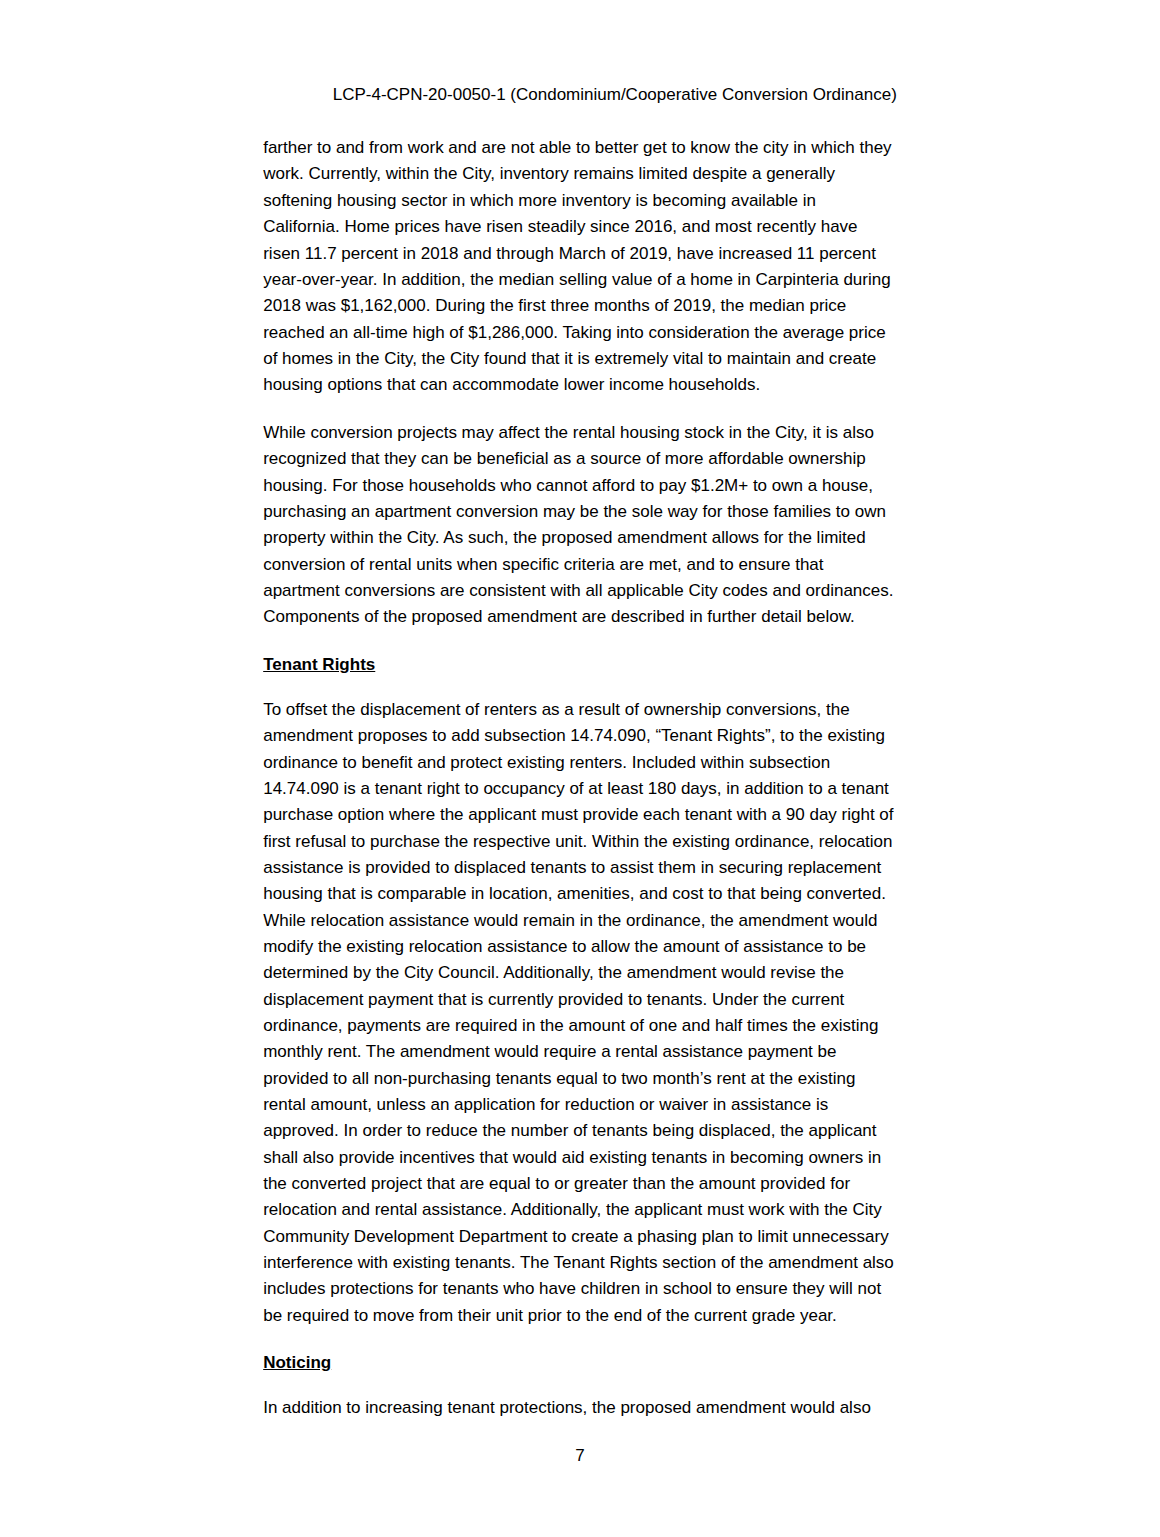LCP-4-CPN-20-0050-1 (Condominium/Cooperative Conversion Ordinance)
farther to and from work and are not able to better get to know the city in which they work. Currently, within the City, inventory remains limited despite a generally softening housing sector in which more inventory is becoming available in California. Home prices have risen steadily since 2016, and most recently have risen 11.7 percent in 2018 and through March of 2019, have increased 11 percent year-over-year. In addition, the median selling value of a home in Carpinteria during 2018 was $1,162,000. During the first three months of 2019, the median price reached an all-time high of $1,286,000. Taking into consideration the average price of homes in the City, the City found that it is extremely vital to maintain and create housing options that can accommodate lower income households.
While conversion projects may affect the rental housing stock in the City, it is also recognized that they can be beneficial as a source of more affordable ownership housing. For those households who cannot afford to pay $1.2M+ to own a house, purchasing an apartment conversion may be the sole way for those families to own property within the City. As such, the proposed amendment allows for the limited conversion of rental units when specific criteria are met, and to ensure that apartment conversions are consistent with all applicable City codes and ordinances. Components of the proposed amendment are described in further detail below.
Tenant Rights
To offset the displacement of renters as a result of ownership conversions, the amendment proposes to add subsection 14.74.090, “Tenant Rights”, to the existing ordinance to benefit and protect existing renters. Included within subsection 14.74.090 is a tenant right to occupancy of at least 180 days, in addition to a tenant purchase option where the applicant must provide each tenant with a 90 day right of first refusal to purchase the respective unit. Within the existing ordinance, relocation assistance is provided to displaced tenants to assist them in securing replacement housing that is comparable in location, amenities, and cost to that being converted. While relocation assistance would remain in the ordinance, the amendment would modify the existing relocation assistance to allow the amount of assistance to be determined by the City Council. Additionally, the amendment would revise the displacement payment that is currently provided to tenants. Under the current ordinance, payments are required in the amount of one and half times the existing monthly rent. The amendment would require a rental assistance payment be provided to all non-purchasing tenants equal to two month’s rent at the existing rental amount, unless an application for reduction or waiver in assistance is approved. In order to reduce the number of tenants being displaced, the applicant shall also provide incentives that would aid existing tenants in becoming owners in the converted project that are equal to or greater than the amount provided for relocation and rental assistance. Additionally, the applicant must work with the City Community Development Department to create a phasing plan to limit unnecessary interference with existing tenants. The Tenant Rights section of the amendment also includes protections for tenants who have children in school to ensure they will not be required to move from their unit prior to the end of the current grade year.
Noticing
In addition to increasing tenant protections, the proposed amendment would also
7